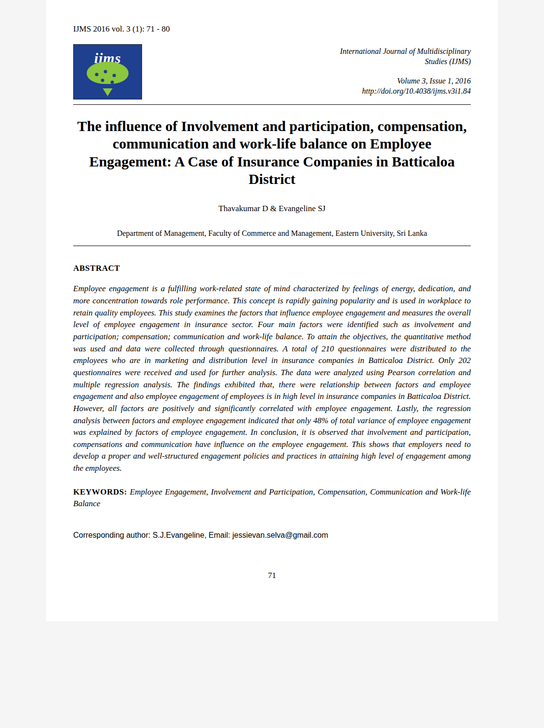IJMS 2016 vol. 3 (1): 71 - 80
ijms
International Journal of Multidisciplinary
Studies (IJMS)
Volume 3, Issue 1, 2016
http://doi.org/10.4038/ijms.v3i1.84
The influence of Involvement and participation, compensation, communication and work-life balance on Employee Engagement: A Case of Insurance Companies in Batticaloa District
Thavakumar D & Evangeline SJ
Department of Management, Faculty of Commerce and Management, Eastern University, Sri Lanka
ABSTRACT
Employee engagement is a fulfilling work-related state of mind characterized by feelings of energy, dedication, and more concentration towards role performance. This concept is rapidly gaining popularity and is used in workplace to retain quality employees. This study examines the factors that influence employee engagement and measures the overall level of employee engagement in insurance sector. Four main factors were identified such as involvement and participation; compensation; communication and work-life balance. To attain the objectives, the quantitative method was used and data were collected through questionnaires. A total of 210 questionnaires were distributed to the employees who are in marketing and distribution level in insurance companies in Batticaloa District. Only 202 questionnaires were received and used for further analysis. The data were analyzed using Pearson correlation and multiple regression analysis. The findings exhibited that, there were relationship between factors and employee engagement and also employee engagement of employees is in high level in insurance companies in Batticaloa District. However, all factors are positively and significantly correlated with employee engagement. Lastly, the regression analysis between factors and employee engagement indicated that only 48% of total variance of employee engagement was explained by factors of employee engagement. In conclusion, it is observed that involvement and participation, compensations and communication have influence on the employee engagement. This shows that employers need to develop a proper and well-structured engagement policies and practices in attaining high level of engagement among the employees.
KEYWORDS: Employee Engagement, Involvement and Participation, Compensation, Communication and Work-life Balance
Corresponding author: S.J.Evangeline, Email: jessievan.selva@gmail.com
71